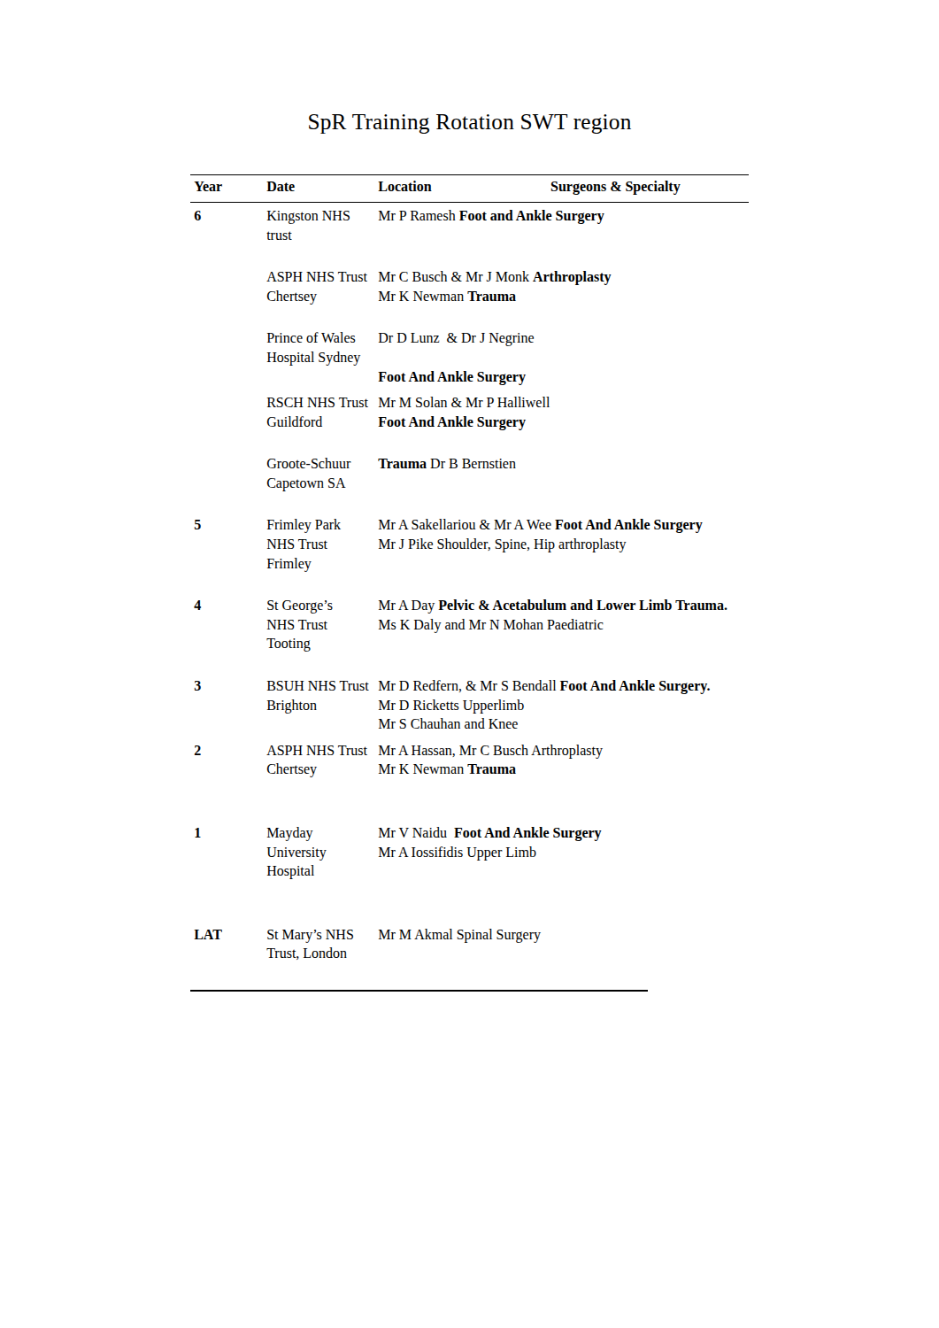SpR Training Rotation SWT region
| Year | Date | Location | Surgeons & Specialty |
| --- | --- | --- | --- |
| 6 | Kingston NHS trust | Mr P Ramesh Foot and Ankle Surgery |
| | ASPH NHS Trust Chertsey | Mr C Busch & Mr J Monk Arthroplasty Mr K Newman Trauma |
| | Prince of Wales Hospital Sydney | Dr D Lunz & Dr J Negrine Foot And Ankle Surgery |
| | RSCH NHS Trust Guildford | Mr M Solan & Mr P Halliwell Foot And Ankle Surgery |
| | Groote-Schuur Capetown SA | Trauma Dr B Bernstien |
| 5 | Frimley Park NHS Trust Frimley | Mr A Sakellariou & Mr A Wee Foot And Ankle Surgery Mr J Pike Shoulder, Spine, Hip arthroplasty |
| 4 | St George’s NHS Trust Tooting | Mr A Day Pelvic & Acetabulum and Lower Limb Trauma. Ms K Daly and Mr N Mohan Paediatric |
| 3 | BSUH NHS Trust Brighton | Mr D Redfern, & Mr S Bendall Foot And Ankle Surgery. Mr D Ricketts Upperlimb Mr S Chauhan and Knee |
| 2 | ASPH NHS Trust Chertsey | Mr A Hassan, Mr C Busch Arthroplasty Mr K Newman Trauma |
| 1 | Mayday University Hospital | Mr V Naidu Foot And Ankle Surgery Mr A Iossifidis Upper Limb |
| LAT | St Mary’s NHS Trust, London | Mr M Akmal Spinal Surgery |